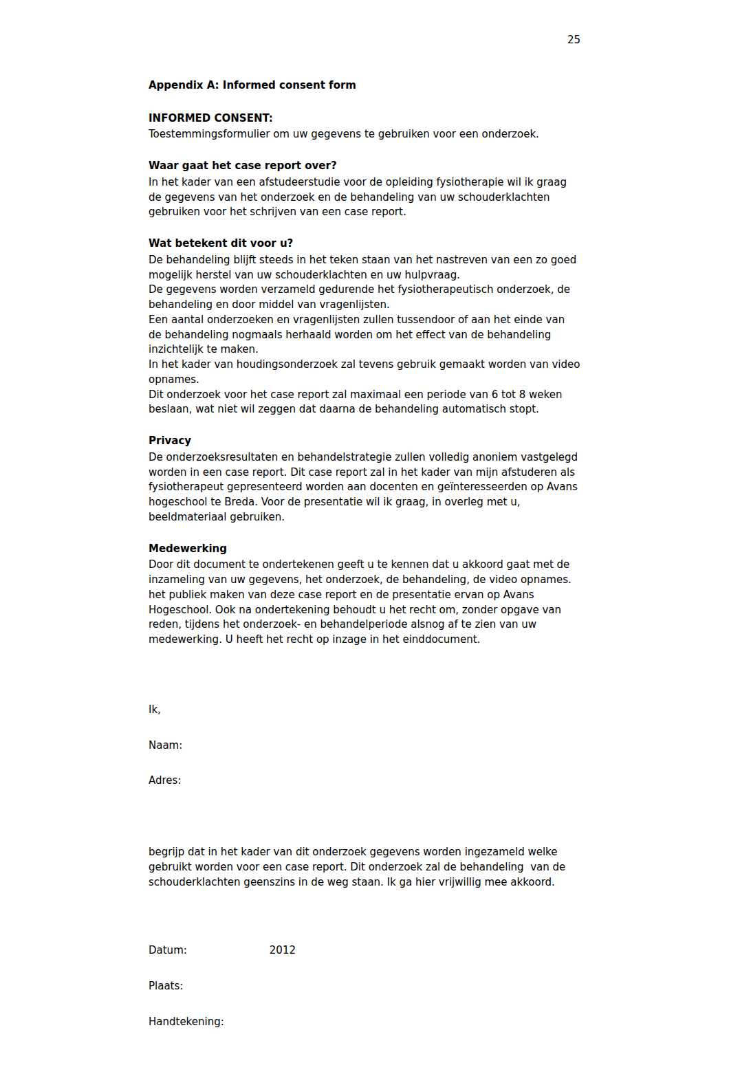25
Appendix A: Informed consent form
INFORMED CONSENT:
Toestemmingsformulier om uw gegevens te gebruiken voor een onderzoek.
Waar gaat het case report over?
In het kader van een afstudeerstudie voor de opleiding fysiotherapie wil ik graag de gegevens van het onderzoek en de behandeling van uw schouderklachten gebruiken voor het schrijven van een case report.
Wat betekent dit voor u?
De behandeling blijft steeds in het teken staan van het nastreven van een zo goed mogelijk herstel van uw schouderklachten en uw hulpvraag.
De gegevens worden verzameld gedurende het fysiotherapeutisch onderzoek, de behandeling en door middel van vragenlijsten.
Een aantal onderzoeken en vragenlijsten zullen tussendoor of aan het einde van de behandeling nogmaals herhaald worden om het effect van de behandeling inzichtelijk te maken.
In het kader van houdingsonderzoek zal tevens gebruik gemaakt worden van video opnames.
Dit onderzoek voor het case report zal maximaal een periode van 6 tot 8 weken beslaan, wat niet wil zeggen dat daarna de behandeling automatisch stopt.
Privacy
De onderzoeksresultaten en behandelstrategie zullen volledig anoniem vastgelegd worden in een case report. Dit case report zal in het kader van mijn afstuderen als fysiotherapeut gepresenteerd worden aan docenten en geïnteresseerden op Avans hogeschool te Breda. Voor de presentatie wil ik graag, in overleg met u, beeldmateriaal gebruiken.
Medewerking
Door dit document te ondertekenen geeft u te kennen dat u akkoord gaat met de inzameling van uw gegevens, het onderzoek, de behandeling, de video opnames. het publiek maken van deze case report en de presentatie ervan op Avans Hogeschool. Ook na ondertekening behoudt u het recht om, zonder opgave van reden, tijdens het onderzoek- en behandelperiode alsnog af te zien van uw medewerking. U heeft het recht op inzage in het einddocument.
Ik,
Naam:
Adres:
begrijp dat in het kader van dit onderzoek gegevens worden ingezameld welke gebruikt worden voor een case report. Dit onderzoek zal de behandeling van de schouderklachten geenszins in de weg staan. Ik ga hier vrijwillig mee akkoord.
Datum:2012
Plaats:
Handtekening: